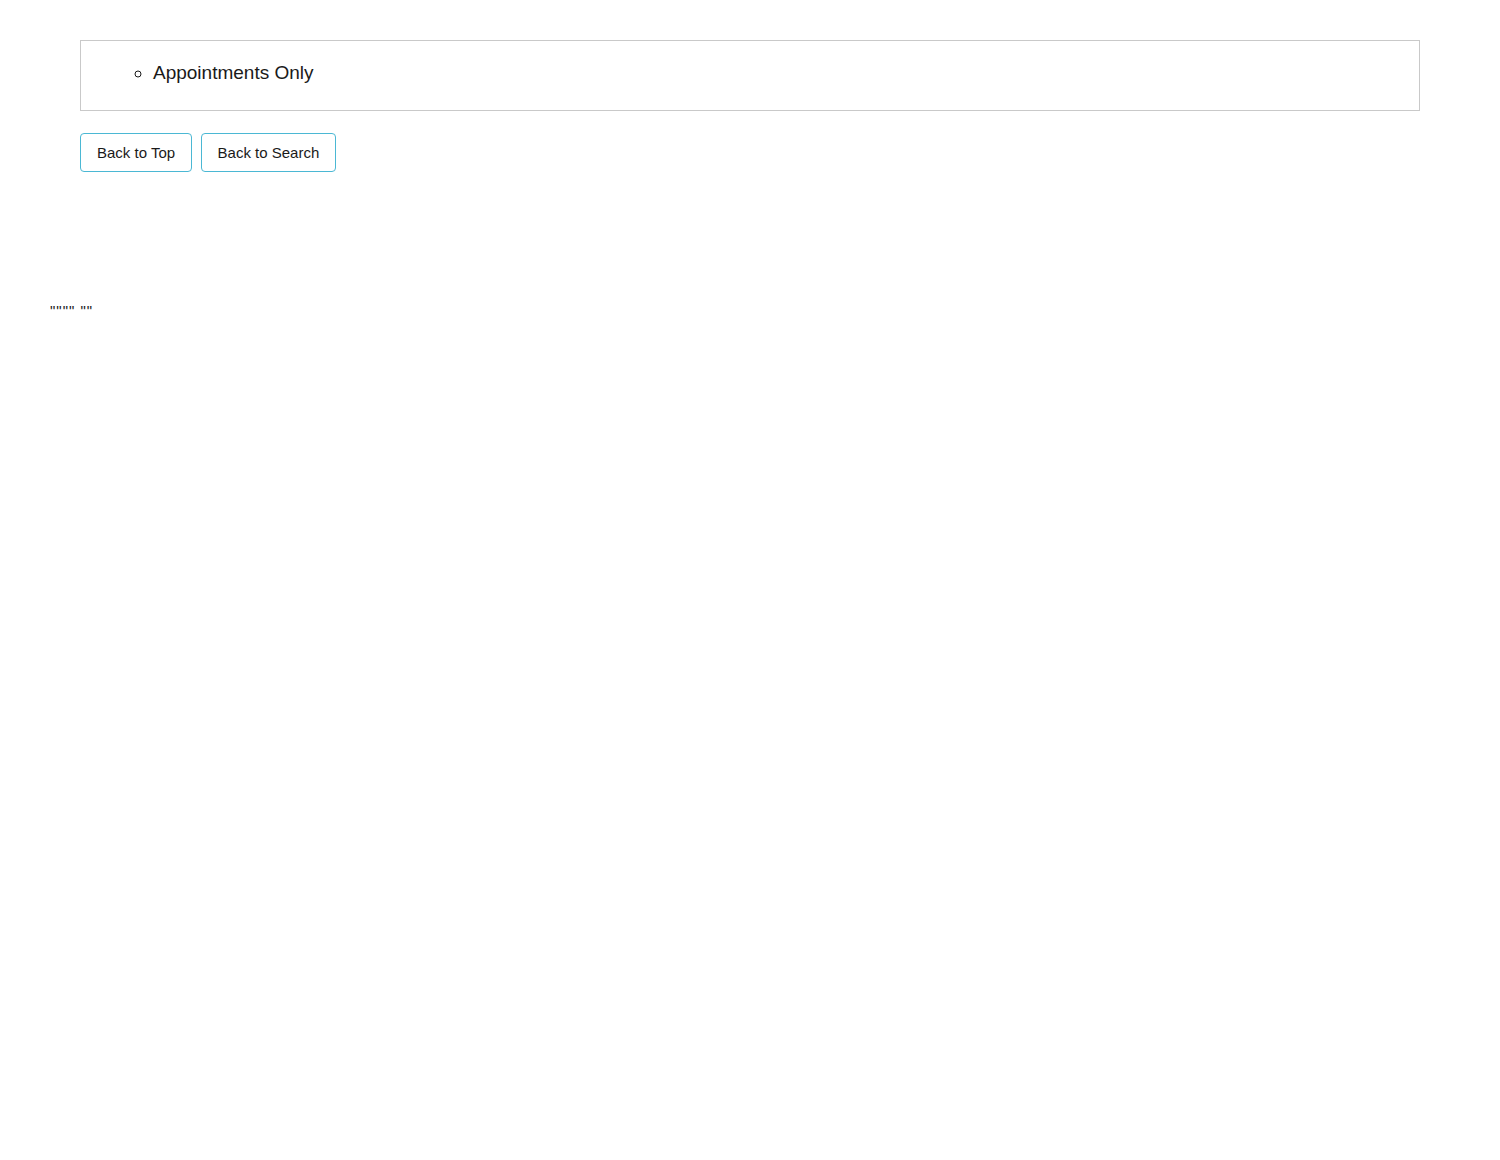Appointments Only
Back to Top Back to Search
"""" ""